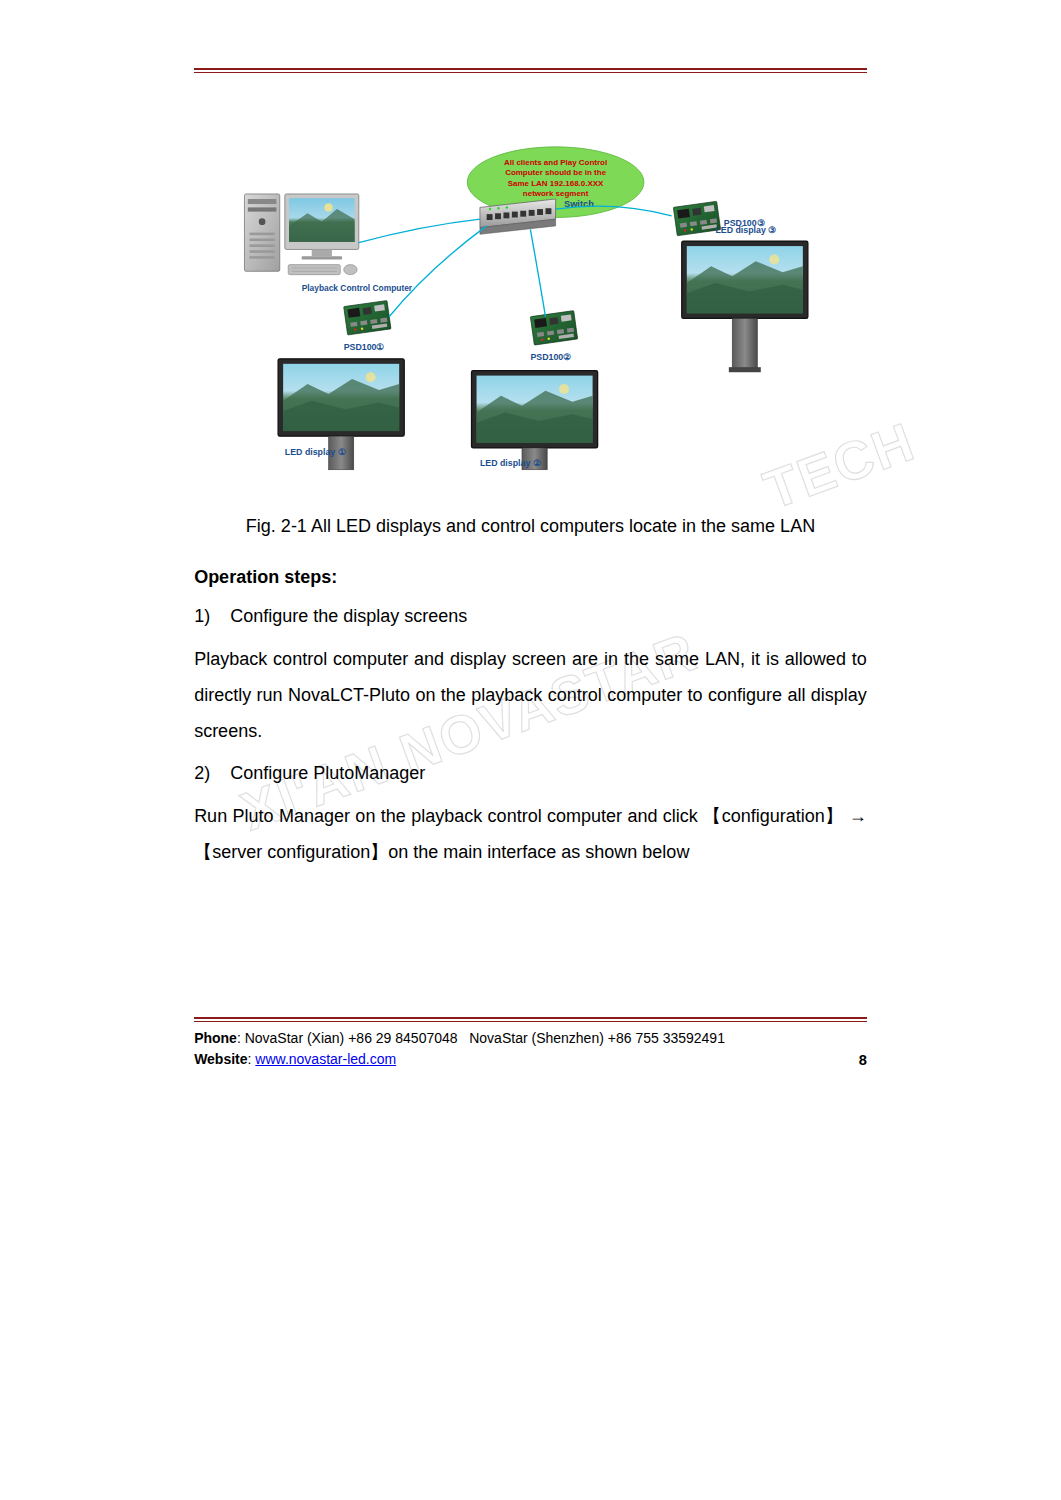TECH CO., LTD
XI'AN NOVASTAR
All clients and Play Control Computer should be in the Same LAN 192.168.0.XXX network segment Playback Control Computer Switch PSD100③ LED display ③ PSD100① LED display ① PSD100② LED display ②
Fig. 2-1 All LED displays and control computers locate in the same LAN
Operation steps:
1) Configure the display screens
Playback control computer and display screen are in the same LAN, it is allowed to directly run NovaLCT-Pluto on the playback control computer to configure all display screens.
2) Configure PlutoManager
Run Pluto Manager on the playback control computer and click 【configuration】 →【server configuration】on the main interface as shown below
Phone: NovaStar (Xian) +86 29 84507048 NovaStar (Shenzhen) +86 755 33592491
Website: www.novastar-led.com
8